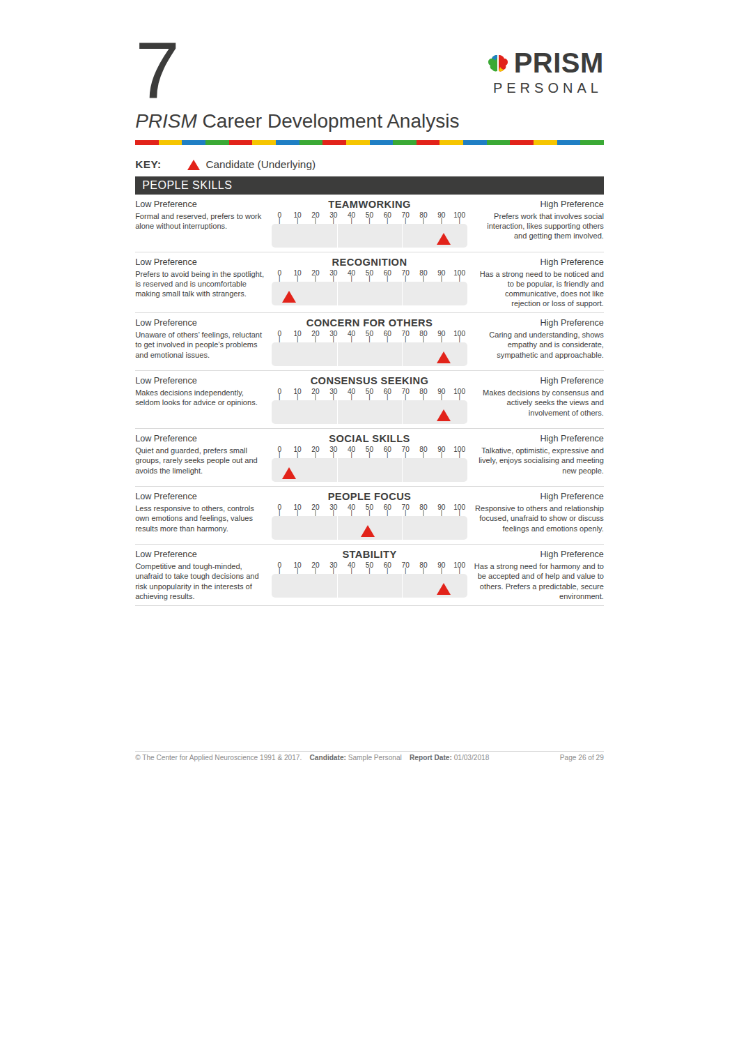7
PRISM
PERSONAL
PRISM Career Development Analysis
KEY: Candidate (Underlying)
PEOPLE SKILLS
Low Preference
TEAMWORKING
High Preference
Formal and reserved, prefers to work alone without interruptions.
0102030405060708090100
|||||||||||
Prefers work that involves social interaction, likes supporting others and getting them involved.
Low Preference
RECOGNITION
High Preference
Prefers to avoid being in the spotlight, is reserved and is uncomfortable making small talk with strangers.
0102030405060708090100
|||||||||||
Has a strong need to be noticed and to be popular, is friendly and communicative, does not like rejection or loss of support.
Low Preference
CONCERN FOR OTHERS
High Preference
Unaware of others’ feelings, reluctant to get involved in people’s problems and emotional issues.
0102030405060708090100
|||||||||||
Caring and understanding, shows empathy and is considerate, sympathetic and approachable.
Low Preference
CONSENSUS SEEKING
High Preference
Makes decisions independently, seldom looks for advice or opinions.
0102030405060708090100
|||||||||||
Makes decisions by consensus and actively seeks the views and involvement of others.
Low Preference
SOCIAL SKILLS
High Preference
Quiet and guarded, prefers small groups, rarely seeks people out and avoids the limelight.
0102030405060708090100
|||||||||||
Talkative, optimistic, expressive and lively, enjoys socialising and meeting new people.
Low Preference
PEOPLE FOCUS
High Preference
Less responsive to others, controls own emotions and feelings, values results more than harmony.
0102030405060708090100
|||||||||||
Responsive to others and relationship focused, unafraid to show or discuss feelings and emotions openly.
Low Preference
STABILITY
High Preference
Competitive and tough-minded, unafraid to take tough decisions and risk unpopularity in the interests of achieving results.
0102030405060708090100
|||||||||||
Has a strong need for harmony and to be accepted and of help and value to others. Prefers a predictable, secure environment.
© The Center for Applied Neuroscience 1991 & 2017. Candidate: Sample Personal Report Date: 01/03/2018
Page 26 of 29